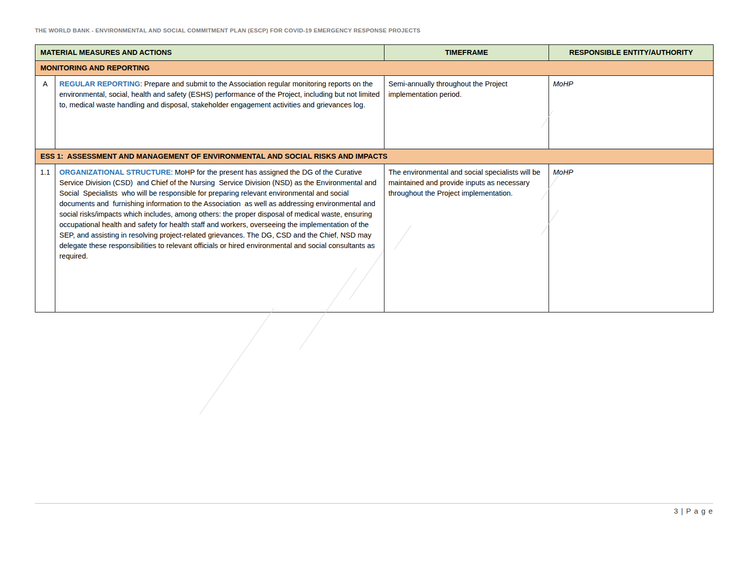The World Bank - Environmental and Social Commitment Plan (ESCP) for COVID-19 Emergency Response Projects
| MATERIAL MEASURES AND ACTIONS | TIMEFRAME | RESPONSIBLE ENTITY/AUTHORITY |
| MONITORING AND REPORTING |
| A | REGULAR REPORTING : Prepare and submit to the Association regular monitoring reports on the environmental, social, health and safety (ESHS) performance of the Project, including but not limited to, medical waste handling and disposal, stakeholder engagement activities and grievances log. | Semi-annually throughout the Project implementation period. | MoHP |
| ESS 1: ASSESSMENT AND MANAGEMENT OF ENVIRONMENTAL AND SOCIAL RISKS AND IMPACTS |
| 1.1 | ORGANIZATIONAL STRUCTURE : MoHP for the present has assigned the DG of the Curative Service Division (CSD) and Chief of the Nursing Service Division (NSD) as the Environmental and Social Specialists who will be responsible for preparing relevant environmental and social documents and furnishing information to the Association as well as addressing environmental and social risks/impacts which includes, among others: the proper disposal of medical waste, ensuring occupational health and safety for health staff and workers, overseeing the implementation of the SEP, and assisting in resolving project-related grievances. The DG, CSD and the Chief, NSD may delegate these responsibilities to relevant officials or hired environmental and social consultants as required. | The environmental and social specialists will be maintained and provide inputs as necessary throughout the Project implementation. | MoHP |
3 | P a g e